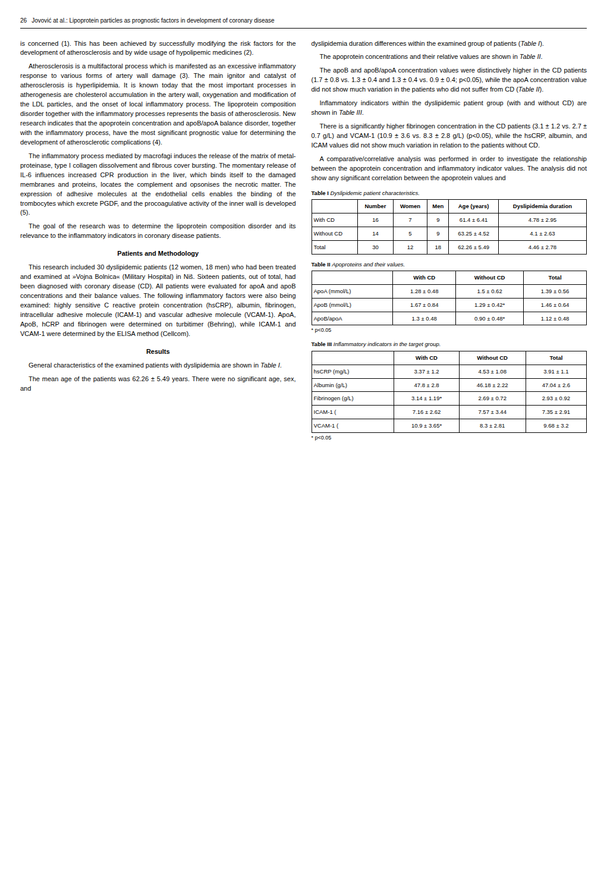26 Jovović at al.: Lipoprotein particles as prognostic factors in development of coronary disease
is concerned (1). This has been achieved by successfully modifying the risk factors for the development of atherosclerosis and by wide usage of hypolipemic medicines (2).
Atherosclerosis is a multifactoral process which is manifested as an excessive inflammatory response to various forms of artery wall damage (3). The main ignitor and catalyst of atherosclerosis is hyperlipidemia. It is known today that the most important processes in atherogenesis are cholesterol accumulation in the artery wall, oxygenation and modification of the LDL particles, and the onset of local inflammatory process. The lipoprotein composition disorder together with the inflammatory processes represents the basis of atherosclerosis. New research indicates that the apoprotein concentration and apoB/apoA balance disorder, together with the inflammatory process, have the most significant prognostic value for determining the development of atherosclerotic complications (4).
The inflammatory process mediated by macrofagi induces the release of the matrix of metal-proteinase, type I collagen dissolvement and fibrous cover bursting. The momentary release of IL-6 influences increased CPR production in the liver, which binds itself to the damaged membranes and proteins, locates the complement and opsonises the necrotic matter. The expression of adhesive molecules at the endothelial cells enables the binding of the trombocytes which excrete PGDF, and the procoagulative activity of the inner wall is developed (5).
The goal of the research was to determine the lipoprotein composition disorder and its relevance to the inflammatory indicators in coronary disease patients.
Patients and Methodology
This research included 30 dyslipidemic patients (12 women, 18 men) who had been treated and examined at »Vojna Bolnica« (Military Hospital) in Niš. Sixteen patients, out of total, had been diagnosed with coronary disease (CD). All patients were evaluated for apoA and apoB concentrations and their balance values. The following inflammatory factors were also being examined: highly sensitive C reactive protein concentration (hsCRP), albumin, fibrinogen, intracellular adhesive molecule (ICAM-1) and vascular adhesive molecule (VCAM-1). ApoA, ApoB, hCRP and fibrinogen were determined on turbitimer (Behring), while ICAM-1 and VCAM-1 were determined by the ELISA method (Cellcom).
Results
General characteristics of the examined patients with dyslipidemia are shown in Table I.
The mean age of the patients was 62.26 ± 5.49 years. There were no significant age, sex, and
dyslipidemia duration differences within the examined group of patients (Table I).
The apoprotein concentrations and their relative values are shown in Table II.
The apoB and apoB/apoA concentration values were distinctively higher in the CD patients (1.7 ± 0.8 vs. 1.3 ± 0.4 and 1.3 ± 0.4 vs. 0.9 ± 0.4; p<0.05), while the apoA concentration value did not show much variation in the patients who did not suffer from CD (Table II).
Inflammatory indicators within the dyslipidemic patient group (with and without CD) are shown in Table III.
There is a significantly higher fibrinogen concentration in the CD patients (3.1 ± 1.2 vs. 2.7 ± 0.7 g/L) and VCAM-1 (10.9 ± 3.6 vs. 8.3 ± 2.8 g/L) (p<0.05), while the hsCRP, albumin, and ICAM values did not show much variation in relation to the patients without CD.
A comparative/correlative analysis was performed in order to investigate the relationship between the apoprotein concentration and inflammatory indicator values. The analysis did not show any significant correlation between the apoprotein values and
Table I Dyslipidemic patient characteristics.
| | Number | Women | Men | Age (years) | Dyslipidemia duration |
| --- | --- | --- | --- | --- | --- |
| With CD | 16 | 7 | 9 | 61.4 ± 6.41 | 4.78 ± 2.95 |
| Without CD | 14 | 5 | 9 | 63.25 ± 4.52 | 4.1 ± 2.63 |
| Total | 30 | 12 | 18 | 62.26 ± 5.49 | 4.46 ± 2.78 |
Table II Apoproteins and their values.
| | With CD | Without CD | Total |
| --- | --- | --- | --- |
| ApoA (mmol/L) | 1.28 ± 0.48 | 1.5 ± 0.62 | 1.39 ± 0.56 |
| ApoB (mmol/L) | 1.67 ± 0.84 | 1.29 ± 0.42* | 1.46 ± 0.64 |
| ApoB/apoA | 1.3 ± 0.48 | 0.90 ± 0.48* | 1.12 ± 0.48 |
* p<0.05
Table III Inflammatory indicators in the target group.
| | With CD | Without CD | Total |
| --- | --- | --- | --- |
| hsCRP (mg/L) | 3.37 ± 1.2 | 4.53 ± 1.08 | 3.91 ± 1.1 |
| Albumin (g/L) | 47.8 ± 2.8 | 46.18 ± 2.22 | 47.04 ± 2.6 |
| Fibrinogen (g/L) | 3.14 ± 1.19* | 2.69 ± 0.72 | 2.93 ± 0.92 |
| ICAM-1 ( | 7.16 ± 2.62 | 7.57 ± 3.44 | 7.35 ± 2.91 |
| VCAM-1 ( | 10.9 ± 3.65* | 8.3 ± 2.81 | 9.68 ± 3.2 |
* p<0.05